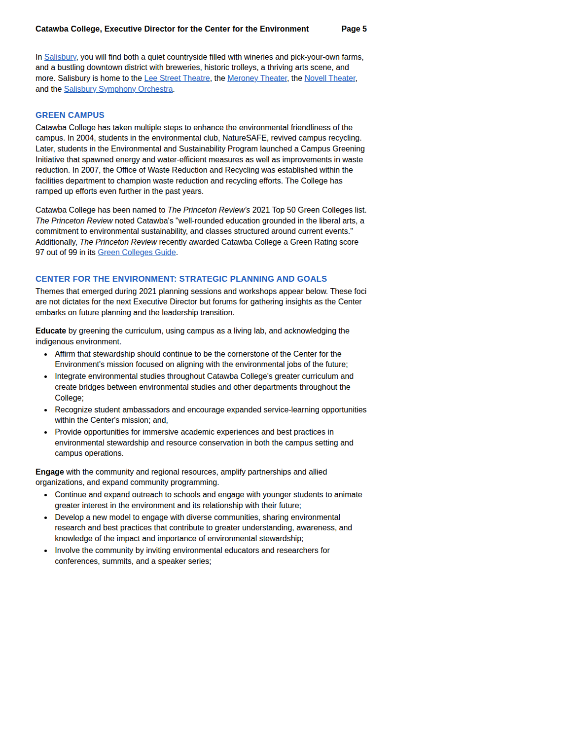Catawba College, Executive Director for the Center for the Environment Page 5
In Salisbury, you will find both a quiet countryside filled with wineries and pick-your-own farms, and a bustling downtown district with breweries, historic trolleys, a thriving arts scene, and more. Salisbury is home to the Lee Street Theatre, the Meroney Theater, the Novell Theater, and the Salisbury Symphony Orchestra.
Green Campus
Catawba College has taken multiple steps to enhance the environmental friendliness of the campus. In 2004, students in the environmental club, NatureSAFE, revived campus recycling. Later, students in the Environmental and Sustainability Program launched a Campus Greening Initiative that spawned energy and water-efficient measures as well as improvements in waste reduction. In 2007, the Office of Waste Reduction and Recycling was established within the facilities department to champion waste reduction and recycling efforts. The College has ramped up efforts even further in the past years.
Catawba College has been named to The Princeton Review's 2021 Top 50 Green Colleges list. The Princeton Review noted Catawba's "well-rounded education grounded in the liberal arts, a commitment to environmental sustainability, and classes structured around current events." Additionally, The Princeton Review recently awarded Catawba College a Green Rating score 97 out of 99 in its Green Colleges Guide.
Center for the Environment: Strategic Planning and Goals
Themes that emerged during 2021 planning sessions and workshops appear below. These foci are not dictates for the next Executive Director but forums for gathering insights as the Center embarks on future planning and the leadership transition.
Educate by greening the curriculum, using campus as a living lab, and acknowledging the indigenous environment.
Affirm that stewardship should continue to be the cornerstone of the Center for the Environment's mission focused on aligning with the environmental jobs of the future;
Integrate environmental studies throughout Catawba College's greater curriculum and create bridges between environmental studies and other departments throughout the College;
Recognize student ambassadors and encourage expanded service-learning opportunities within the Center's mission; and,
Provide opportunities for immersive academic experiences and best practices in environmental stewardship and resource conservation in both the campus setting and campus operations.
Engage with the community and regional resources, amplify partnerships and allied organizations, and expand community programming.
Continue and expand outreach to schools and engage with younger students to animate greater interest in the environment and its relationship with their future;
Develop a new model to engage with diverse communities, sharing environmental research and best practices that contribute to greater understanding, awareness, and knowledge of the impact and importance of environmental stewardship;
Involve the community by inviting environmental educators and researchers for conferences, summits, and a speaker series;